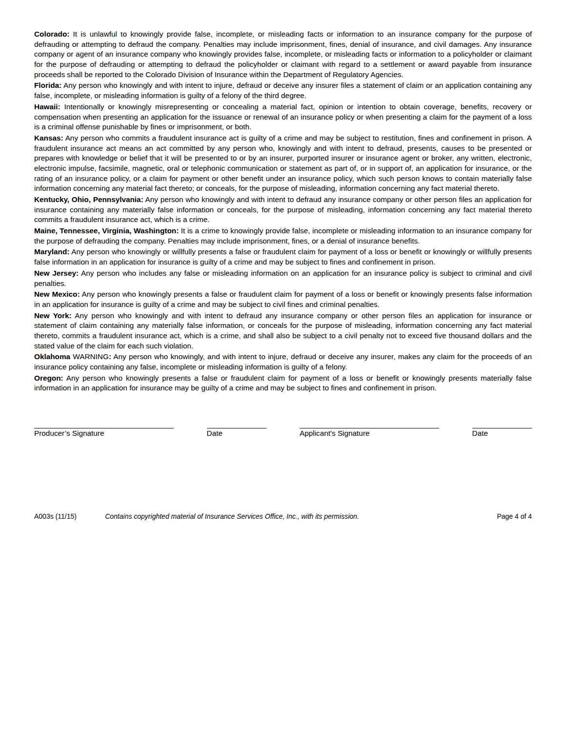Colorado: It is unlawful to knowingly provide false, incomplete, or misleading facts or information to an insurance company for the purpose of defrauding or attempting to defraud the company. Penalties may include imprisonment, fines, denial of insurance, and civil damages. Any insurance company or agent of an insurance company who knowingly provides false, incomplete, or misleading facts or information to a policyholder or claimant for the purpose of defrauding or attempting to defraud the policyholder or claimant with regard to a settlement or award payable from insurance proceeds shall be reported to the Colorado Division of Insurance within the Department of Regulatory Agencies.
Florida: Any person who knowingly and with intent to injure, defraud or deceive any insurer files a statement of claim or an application containing any false, incomplete, or misleading information is guilty of a felony of the third degree.
Hawaii: Intentionally or knowingly misrepresenting or concealing a material fact, opinion or intention to obtain coverage, benefits, recovery or compensation when presenting an application for the issuance or renewal of an insurance policy or when presenting a claim for the payment of a loss is a criminal offense punishable by fines or imprisonment, or both.
Kansas: Any person who commits a fraudulent insurance act is guilty of a crime and may be subject to restitution, fines and confinement in prison. A fraudulent insurance act means an act committed by any person who, knowingly and with intent to defraud, presents, causes to be presented or prepares with knowledge or belief that it will be presented to or by an insurer, purported insurer or insurance agent or broker, any written, electronic, electronic impulse, facsimile, magnetic, oral or telephonic communication or statement as part of, or in support of, an application for insurance, or the rating of an insurance policy, or a claim for payment or other benefit under an insurance policy, which such person knows to contain materially false information concerning any material fact thereto; or conceals, for the purpose of misleading, information concerning any fact material thereto.
Kentucky, Ohio, Pennsylvania: Any person who knowingly and with intent to defraud any insurance company or other person files an application for insurance containing any materially false information or conceals, for the purpose of misleading, information concerning any fact material thereto commits a fraudulent insurance act, which is a crime.
Maine, Tennessee, Virginia, Washington: It is a crime to knowingly provide false, incomplete or misleading information to an insurance company for the purpose of defrauding the company. Penalties may include imprisonment, fines, or a denial of insurance benefits.
Maryland: Any person who knowingly or willfully presents a false or fraudulent claim for payment of a loss or benefit or knowingly or willfully presents false information in an application for insurance is guilty of a crime and may be subject to fines and confinement in prison.
New Jersey: Any person who includes any false or misleading information on an application for an insurance policy is subject to criminal and civil penalties.
New Mexico: Any person who knowingly presents a false or fraudulent claim for payment of a loss or benefit or knowingly presents false information in an application for insurance is guilty of a crime and may be subject to civil fines and criminal penalties.
New York: Any person who knowingly and with intent to defraud any insurance company or other person files an application for insurance or statement of claim containing any materially false information, or conceals for the purpose of misleading, information concerning any fact material thereto, commits a fraudulent insurance act, which is a crime, and shall also be subject to a civil penalty not to exceed five thousand dollars and the stated value of the claim for each such violation.
Oklahoma WARNING: Any person who knowingly, and with intent to injure, defraud or deceive any insurer, makes any claim for the proceeds of an insurance policy containing any false, incomplete or misleading information is guilty of a felony.
Oregon: Any person who knowingly presents a false or fraudulent claim for payment of a loss or benefit or knowingly presents materially false information in an application for insurance may be guilty of a crime and may be subject to fines and confinement in prison.
| Producer’s Signature | | Date | | Applicant's Signature | | Date |
| A003s (11/15) | Contains copyrighted material of Insurance Services Office, Inc., with its permission. | Page 4 of 4 |